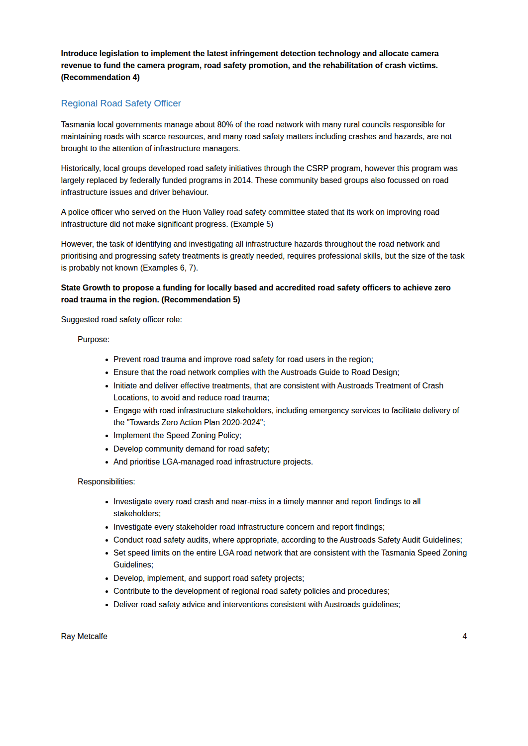Introduce legislation to implement the latest infringement detection technology and allocate camera revenue to fund the camera program, road safety promotion, and the rehabilitation of crash victims. (Recommendation 4)
Regional Road Safety Officer
Tasmania local governments manage about 80% of the road network with many rural councils responsible for maintaining roads with scarce resources, and many road safety matters including crashes and hazards, are not brought to the attention of infrastructure managers.
Historically, local groups developed road safety initiatives through the CSRP program, however this program was largely replaced by federally funded programs in 2014. These community based groups also focussed on road infrastructure issues and driver behaviour.
A police officer who served on the Huon Valley road safety committee stated that its work on improving road infrastructure did not make significant progress. (Example 5)
However, the task of identifying and investigating all infrastructure hazards throughout the road network and prioritising and progressing safety treatments is greatly needed, requires professional skills, but the size of the task is probably not known (Examples 6, 7).
State Growth to propose a funding for locally based and accredited road safety officers to achieve zero road trauma in the region. (Recommendation 5)
Suggested road safety officer role:
Purpose:
Prevent road trauma and improve road safety for road users in the region;
Ensure that the road network complies with the Austroads Guide to Road Design;
Initiate and deliver effective treatments, that are consistent with Austroads Treatment of Crash Locations, to avoid and reduce road trauma;
Engage with road infrastructure stakeholders, including emergency services to facilitate delivery of the "Towards Zero Action Plan 2020-2024";
Implement the Speed Zoning Policy;
Develop community demand for road safety;
And prioritise LGA-managed road infrastructure projects.
Responsibilities:
Investigate every road crash and near-miss in a timely manner and report findings to all stakeholders;
Investigate every stakeholder road infrastructure concern and report findings;
Conduct road safety audits, where appropriate, according to the Austroads Safety Audit Guidelines;
Set speed limits on the entire LGA road network that are consistent with the Tasmania Speed Zoning Guidelines;
Develop, implement, and support road safety projects;
Contribute to the development of regional road safety policies and procedures;
Deliver road safety advice and interventions consistent with Austroads guidelines;
Ray Metcalfe 4